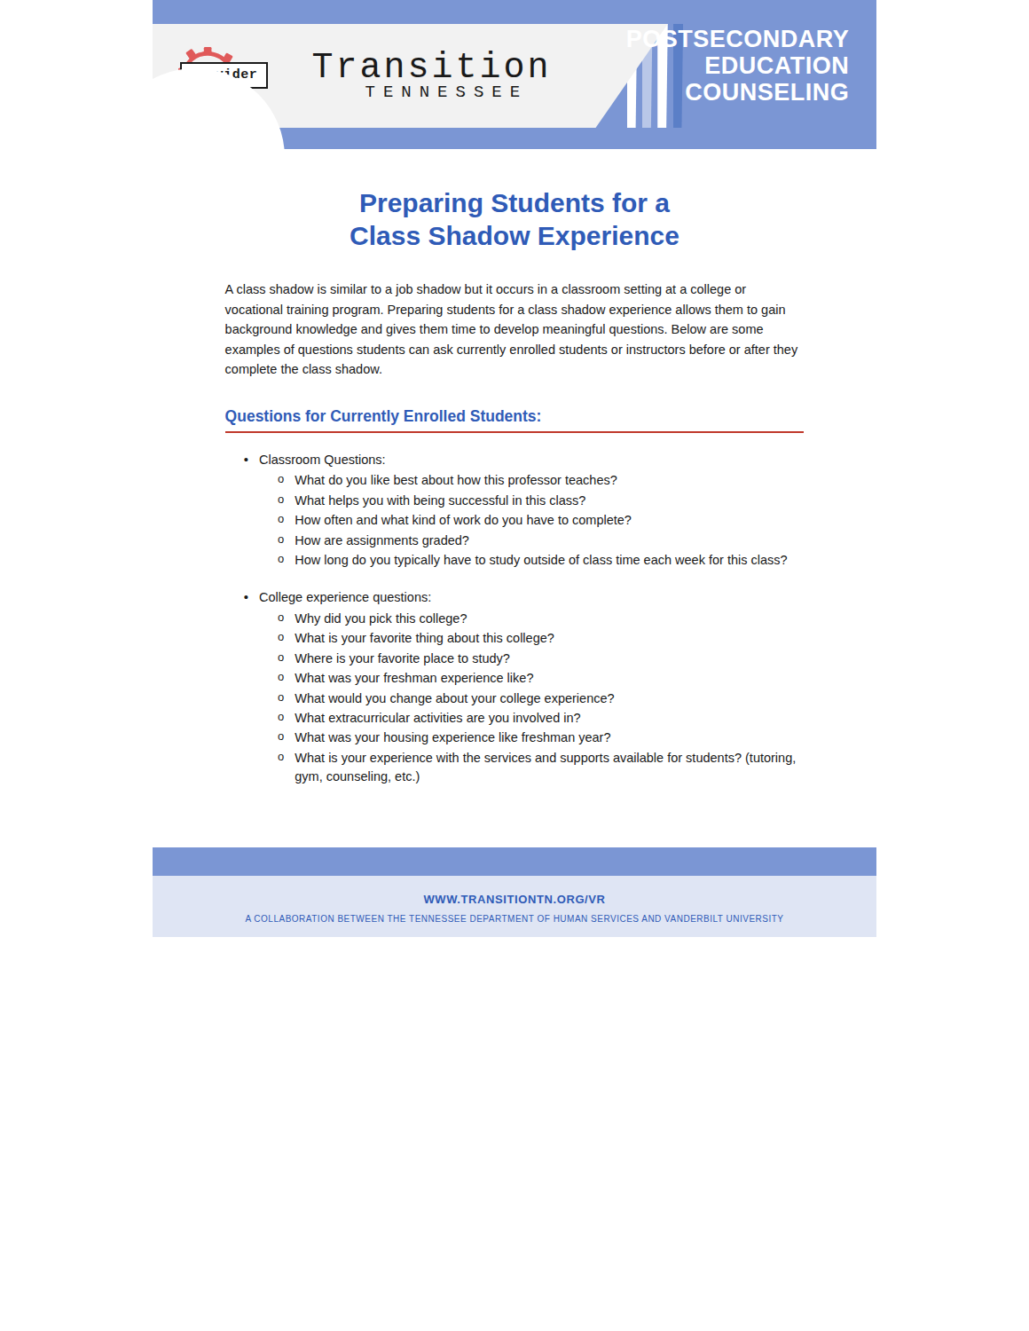Provider
Transition TENNESSEE
POSTSECONDARY
EDUCATION
COUNSELING
Preparing Students for a
Class Shadow Experience
A class shadow is similar to a job shadow but it occurs in a classroom setting at a college or vocational training program. Preparing students for a class shadow experience allows them to gain background knowledge and gives them time to develop meaningful questions. Below are some examples of questions students can ask currently enrolled students or instructors before or after they complete the class shadow.
Questions for Currently Enrolled Students:
Classroom Questions:
What do you like best about how this professor teaches?
What helps you with being successful in this class?
How often and what kind of work do you have to complete?
How are assignments graded?
How long do you typically have to study outside of class time each week for this class?
College experience questions:
Why did you pick this college?
What is your favorite thing about this college?
Where is your favorite place to study?
What was your freshman experience like?
What would you change about your college experience?
What extracurricular activities are you involved in?
What was your housing experience like freshman year?
What is your experience with the services and supports available for students? (tutoring, gym, counseling, etc.)
WWW.TRANSITIONTN.ORG/VR A COLLABORATION BETWEEN THE TENNESSEE DEPARTMENT OF HUMAN SERVICES AND VANDERBILT UNIVERSITY